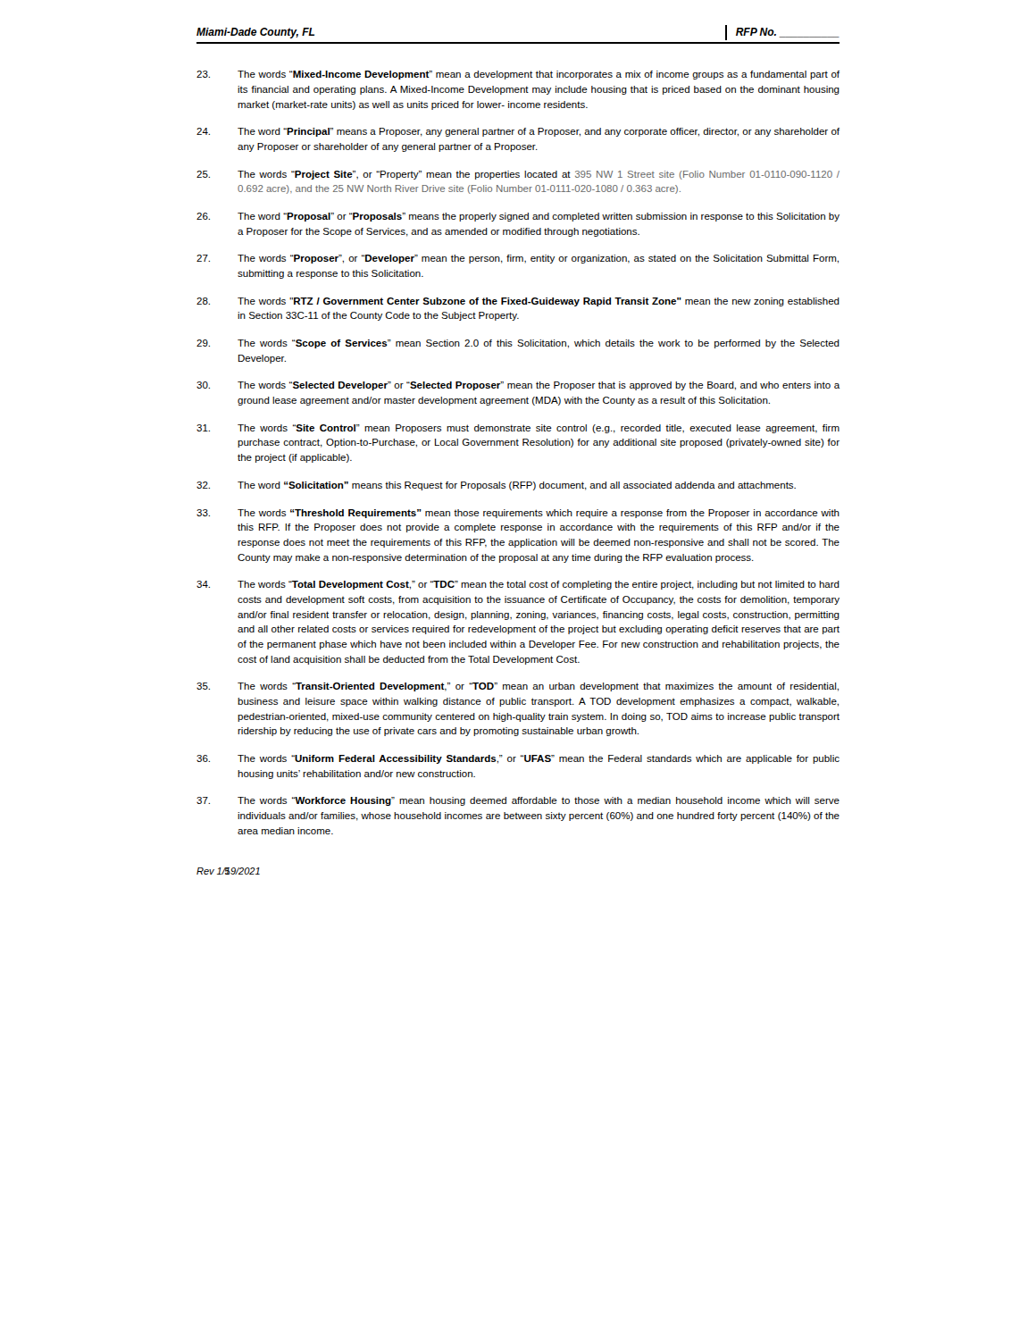Miami-Dade County, FL
RFP No. __________
23. The words “Mixed-Income Development” mean a development that incorporates a mix of income groups as a fundamental part of its financial and operating plans. A Mixed-Income Development may include housing that is priced based on the dominant housing market (market-rate units) as well as units priced for lower- income residents.
24. The word “Principal” means a Proposer, any general partner of a Proposer, and any corporate officer, director, or any shareholder of any Proposer or shareholder of any general partner of a Proposer.
25. The words “Project Site”, or “Property” mean the properties located at 395 NW 1 Street site (Folio Number 01-0110-090-1120 / 0.692 acre), and the 25 NW North River Drive site (Folio Number 01-0111-020-1080 / 0.363 acre).
26. The word “Proposal” or “Proposals” means the properly signed and completed written submission in response to this Solicitation by a Proposer for the Scope of Services, and as amended or modified through negotiations.
27. The words “Proposer”, or “Developer” mean the person, firm, entity or organization, as stated on the Solicitation Submittal Form, submitting a response to this Solicitation.
28. The words "RTZ / Government Center Subzone of the Fixed-Guideway Rapid Transit Zone" mean the new zoning established in Section 33C-11 of the County Code to the Subject Property.
29. The words “Scope of Services” mean Section 2.0 of this Solicitation, which details the work to be performed by the Selected Developer.
30. The words “Selected Developer” or “Selected Proposer” mean the Proposer that is approved by the Board, and who enters into a ground lease agreement and/or master development agreement (MDA) with the County as a result of this Solicitation.
31. The words “Site Control” mean Proposers must demonstrate site control (e.g., recorded title, executed lease agreement, firm purchase contract, Option-to-Purchase, or Local Government Resolution) for any additional site proposed (privately-owned site) for the project (if applicable).
32. The word “Solicitation” means this Request for Proposals (RFP) document, and all associated addenda and attachments.
33. The words “Threshold Requirements” mean those requirements which require a response from the Proposer in accordance with this RFP. If the Proposer does not provide a complete response in accordance with the requirements of this RFP and/or if the response does not meet the requirements of this RFP, the application will be deemed non-responsive and shall not be scored. The County may make a non-responsive determination of the proposal at any time during the RFP evaluation process.
34. The words “Total Development Cost,” or “TDC” mean the total cost of completing the entire project, including but not limited to hard costs and development soft costs, from acquisition to the issuance of Certificate of Occupancy, the costs for demolition, temporary and/or final resident transfer or relocation, design, planning, zoning, variances, financing costs, legal costs, construction, permitting and all other related costs or services required for redevelopment of the project but excluding operating deficit reserves that are part of the permanent phase which have not been included within a Developer Fee. For new construction and rehabilitation projects, the cost of land acquisition shall be deducted from the Total Development Cost.
35. The words “Transit-Oriented Development,” or “TOD” mean an urban development that maximizes the amount of residential, business and leisure space within walking distance of public transport. A TOD development emphasizes a compact, walkable, pedestrian-oriented, mixed-use community centered on high-quality train system. In doing so, TOD aims to increase public transport ridership by reducing the use of private cars and by promoting sustainable urban growth.
36. The words “Uniform Federal Accessibility Standards,” or “UFAS” mean the Federal standards which are applicable for public housing units’ rehabilitation and/or new construction.
37. The words “Workforce Housing” mean housing deemed affordable to those with a median household income which will serve individuals and/or families, whose household incomes are between sixty percent (60%) and one hundred forty percent (140%) of the area median income.
Rev 1/19/2021
5